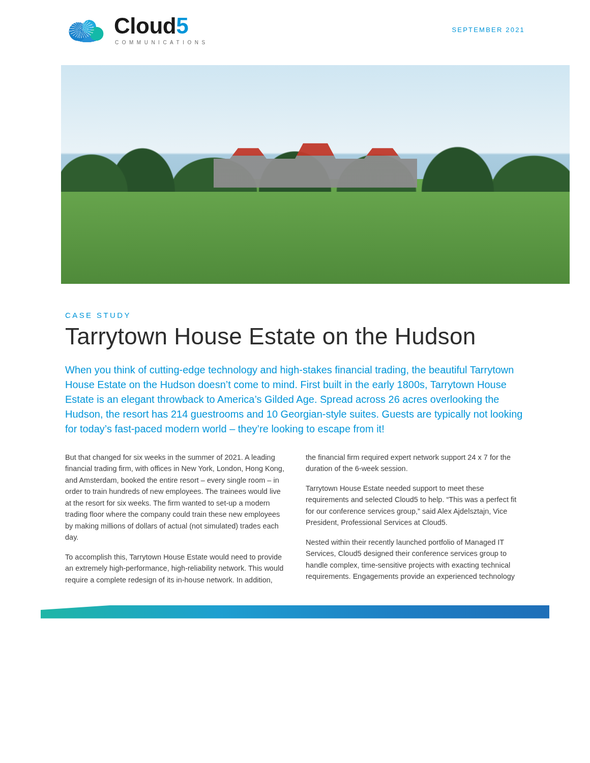Cloud5 Communications
September 2021
Case Study
Tarrytown House Estate on the Hudson
When you think of cutting-edge technology and high-stakes financial trading, the beautiful Tarrytown House Estate on the Hudson doesn’t come to mind. First built in the early 1800s, Tarrytown House Estate is an elegant throwback to America’s Gilded Age. Spread across 26 acres overlooking the Hudson, the resort has 214 guestrooms and 10 Georgian-style suites. Guests are typically not looking for today’s fast-paced modern world – they’re looking to escape from it!
But that changed for six weeks in the summer of 2021. A leading financial trading firm, with offices in New York, London, Hong Kong, and Amsterdam, booked the entire resort – every single room – in order to train hundreds of new employees. The trainees would live at the resort for six weeks. The firm wanted to set-up a modern trading floor where the company could train these new employees by making millions of dollars of actual (not simulated) trades each day.
To accomplish this, Tarrytown House Estate would need to provide an extremely high-performance, high-reliability network. This would require a complete redesign of its in-house network. In addition, the financial firm required expert network support 24 x 7 for the duration of the 6-week session.
Tarrytown House Estate needed support to meet these requirements and selected Cloud5 to help. “This was a perfect fit for our conference services group,” said Alex Ajdelsztajn, Vice President, Professional Services at Cloud5.
Nested within their recently launched portfolio of Managed IT Services, Cloud5 designed their conference services group to handle complex, time-sensitive projects with exacting technical requirements. Engagements provide an experienced technology